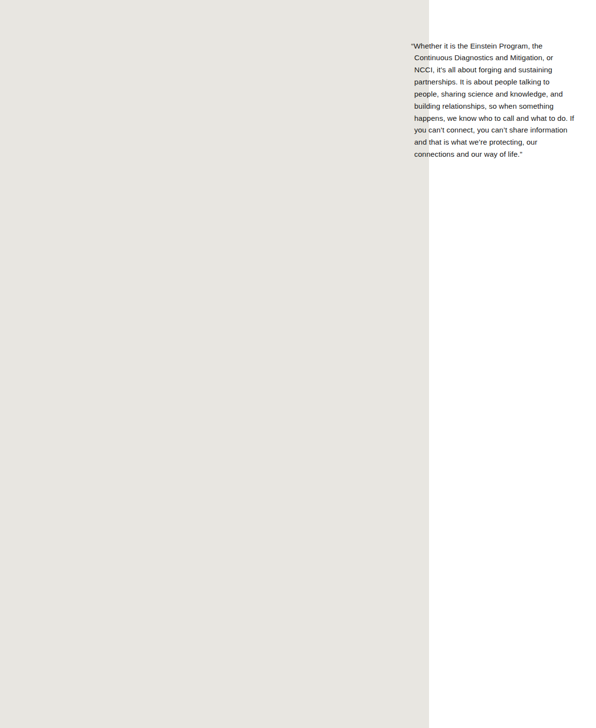Portrait of a Department of Homeland Security cybersecurity leader.
“Whether it is the Einstein Program, the Continuous Diagnostics and Mitigation, or NCCI, it’s all about forging and sustaining partnerships. It is about people talking to people, sharing science and knowledge, and building relationships, so when something happens, we know who to call and what to do. If you can’t connect, you can’t share information and that is what we’re protecting, our connections and our way of life.”